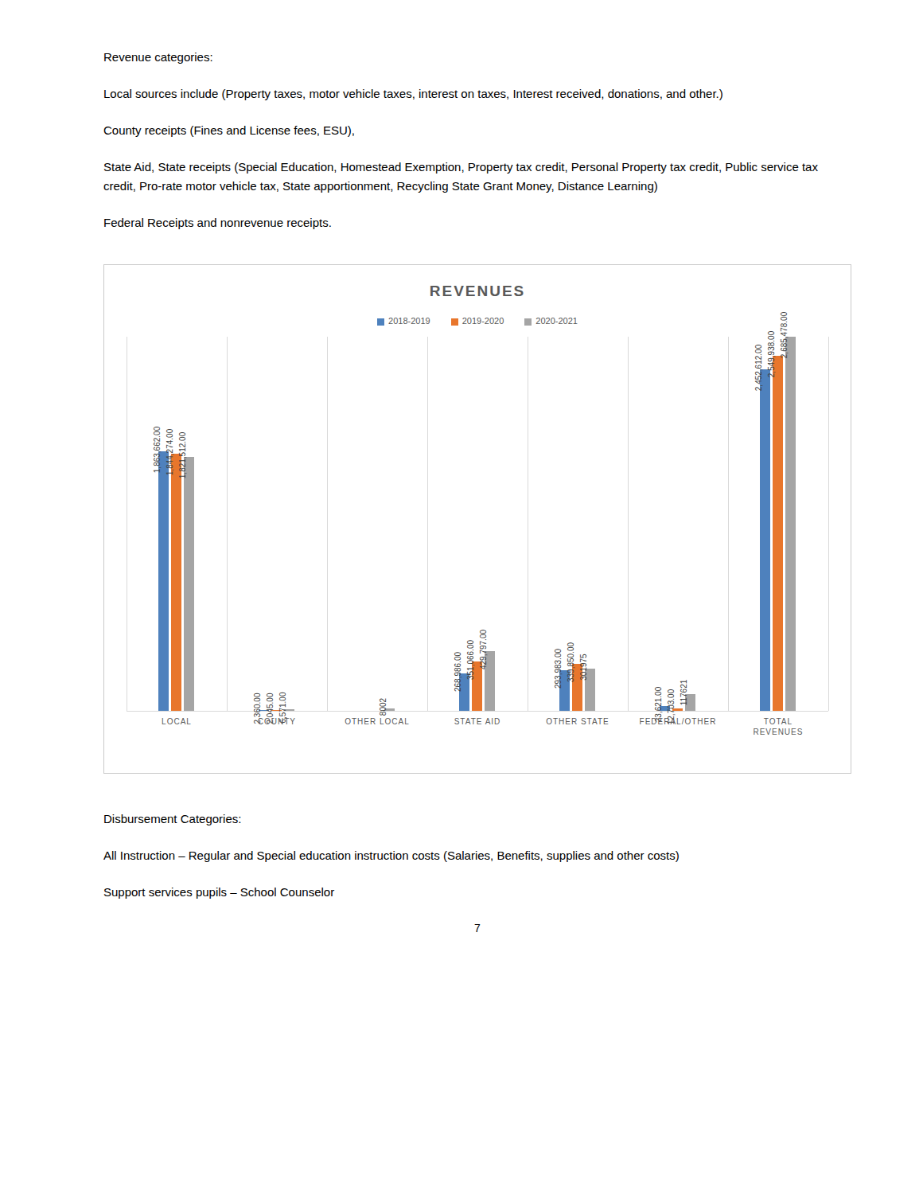Revenue categories:
Local sources include (Property taxes, motor vehicle taxes, interest on taxes, Interest received, donations, and other.)
County receipts (Fines and License fees, ESU),
State Aid, State receipts (Special Education, Homestead Exemption, Property tax credit, Personal Property tax credit, Public service tax credit, Pro-rate motor vehicle tax, State apportionment, Recycling State Grant Money, Distance Learning)
Federal Receipts and nonrevenue receipts.
REVENUES
2018-2019 2019-2020 2020-2021
1,863,662.00
1,844,274.00
1,821,512.00
2,360.00
2,045.00
6,571.00
8002
268,986.00
351,066.00
429,797.00
293,983.00
339,850.00
301975
23,621.00
12,703.00
117621
2,452,612.00
2,549,938.00
2,685,478.00
LOCAL
COUNTY
OTHER LOCAL
STATE AID
OTHER STATE
FEDERAL/OTHER
TOTAL
REVENUES
Disbursement Categories:
All Instruction – Regular and Special education instruction costs (Salaries, Benefits, supplies and other costs)
Support services pupils – School Counselor
7